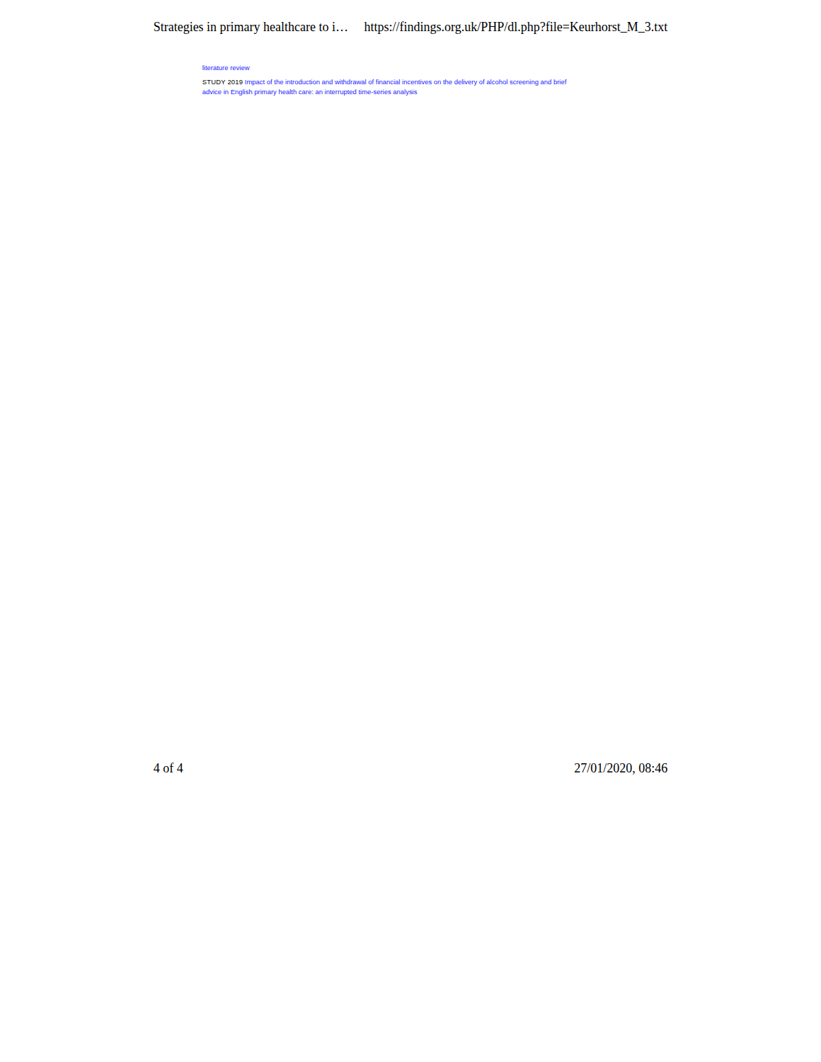Strategies in primary healthcare to implement early identification of risky...
https://findings.org.uk/PHP/dl.php?file=Keurhorst_M_3.txt
literature review
STUDY 2019 Impact of the introduction and withdrawal of financial incentives on the delivery of alcohol screening and brief advice in English primary health care: an interrupted time-series analysis
4 of 4
27/01/2020, 08:46